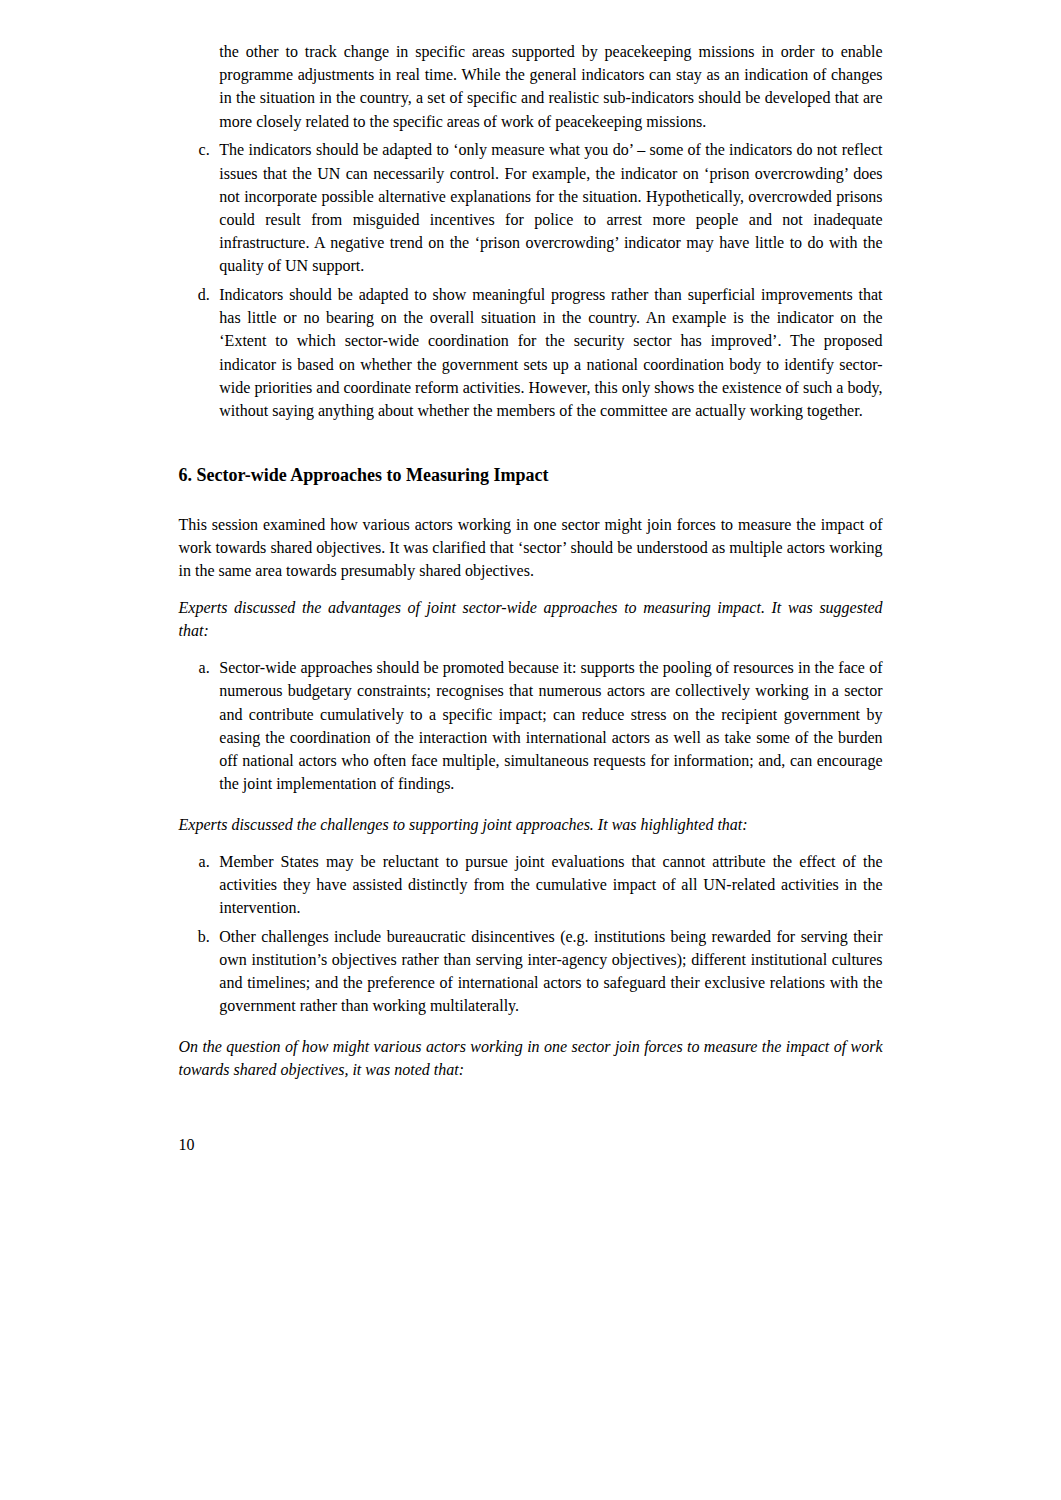the other to track change in specific areas supported by peacekeeping missions in order to enable programme adjustments in real time. While the general indicators can stay as an indication of changes in the situation in the country, a set of specific and realistic sub-indicators should be developed that are more closely related to the specific areas of work of peacekeeping missions.
The indicators should be adapted to ‘only measure what you do’ – some of the indicators do not reflect issues that the UN can necessarily control. For example, the indicator on ‘prison overcrowding’ does not incorporate possible alternative explanations for the situation. Hypothetically, overcrowded prisons could result from misguided incentives for police to arrest more people and not inadequate infrastructure. A negative trend on the ‘prison overcrowding’ indicator may have little to do with the quality of UN support.
Indicators should be adapted to show meaningful progress rather than superficial improvements that has little or no bearing on the overall situation in the country. An example is the indicator on the ‘Extent to which sector-wide coordination for the security sector has improved’. The proposed indicator is based on whether the government sets up a national coordination body to identify sector-wide priorities and coordinate reform activities. However, this only shows the existence of such a body, without saying anything about whether the members of the committee are actually working together.
6. Sector-wide Approaches to Measuring Impact
This session examined how various actors working in one sector might join forces to measure the impact of work towards shared objectives. It was clarified that ‘sector’ should be understood as multiple actors working in the same area towards presumably shared objectives.
Experts discussed the advantages of joint sector-wide approaches to measuring impact. It was suggested that:
Sector-wide approaches should be promoted because it: supports the pooling of resources in the face of numerous budgetary constraints; recognises that numerous actors are collectively working in a sector and contribute cumulatively to a specific impact; can reduce stress on the recipient government by easing the coordination of the interaction with international actors as well as take some of the burden off national actors who often face multiple, simultaneous requests for information; and, can encourage the joint implementation of findings.
Experts discussed the challenges to supporting joint approaches. It was highlighted that:
Member States may be reluctant to pursue joint evaluations that cannot attribute the effect of the activities they have assisted distinctly from the cumulative impact of all UN-related activities in the intervention.
Other challenges include bureaucratic disincentives (e.g. institutions being rewarded for serving their own institution’s objectives rather than serving inter-agency objectives); different institutional cultures and timelines; and the preference of international actors to safeguard their exclusive relations with the government rather than working multilaterally.
On the question of how might various actors working in one sector join forces to measure the impact of work towards shared objectives, it was noted that:
10